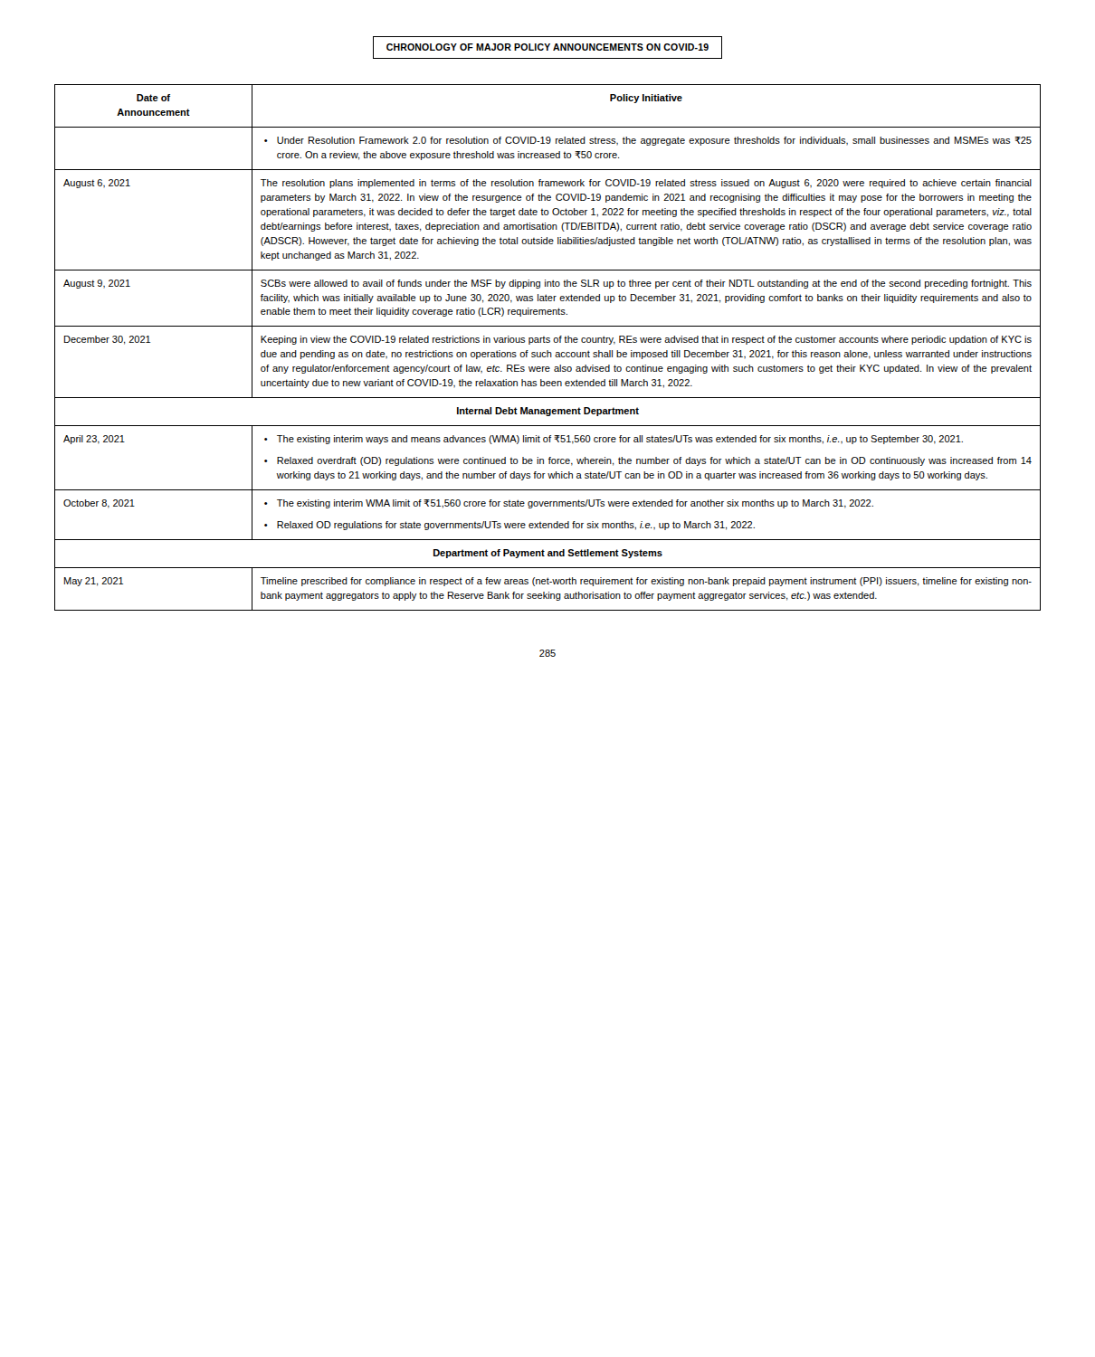CHRONOLOGY OF MAJOR POLICY ANNOUNCEMENTS ON COVID-19
| Date of Announcement | Policy Initiative |
| --- | --- |
| | Under Resolution Framework 2.0 for resolution of COVID-19 related stress, the aggregate exposure thresholds for individuals, small businesses and MSMEs was ₹ 25 crore. On a review, the above exposure threshold was increased to ₹ 50 crore. |
| August 6, 2021 | The resolution plans implemented in terms of the resolution framework for COVID-19 related stress issued on August 6, 2020 were required to achieve certain financial parameters by March 31, 2022. In view of the resurgence of the COVID-19 pandemic in 2021 and recognising the difficulties it may pose for the borrowers in meeting the operational parameters, it was decided to defer the target date to October 1, 2022 for meeting the specified thresholds in respect of the four operational parameters, viz., total debt/earnings before interest, taxes, depreciation and amortisation (TD/EBITDA), current ratio, debt service coverage ratio (DSCR) and average debt service coverage ratio (ADSCR). However, the target date for achieving the total outside liabilities/adjusted tangible net worth (TOL/ATNW) ratio, as crystallised in terms of the resolution plan, was kept unchanged as March 31, 2022. |
| August 9, 2021 | SCBs were allowed to avail of funds under the MSF by dipping into the SLR up to three per cent of their NDTL outstanding at the end of the second preceding fortnight. This facility, which was initially available up to June 30, 2020, was later extended up to December 31, 2021, providing comfort to banks on their liquidity requirements and also to enable them to meet their liquidity coverage ratio (LCR) requirements. |
| December 30, 2021 | Keeping in view the COVID-19 related restrictions in various parts of the country, REs were advised that in respect of the customer accounts where periodic updation of KYC is due and pending as on date, no restrictions on operations of such account shall be imposed till December 31, 2021, for this reason alone, unless warranted under instructions of any regulator/enforcement agency/court of law, etc . REs were also advised to continue engaging with such customers to get their KYC updated. In view of the prevalent uncertainty due to new variant of COVID-19, the relaxation has been extended till March 31, 2022. |
| Internal Debt Management Department |
| April 23, 2021 | The existing interim ways and means advances (WMA) limit of ₹ 51,560 crore for all states/UTs was extended for six months, i.e. , up to September 30, 2021. Relaxed overdraft (OD) regulations were continued to be in force, wherein, the number of days for which a state/UT can be in OD continuously was increased from 14 working days to 21 working days, and the number of days for which a state/UT can be in OD in a quarter was increased from 36 working days to 50 working days. |
| October 8, 2021 | The existing interim WMA limit of ₹ 51,560 crore for state governments/UTs were extended for another six months up to March 31, 2022. Relaxed OD regulations for state governments/UTs were extended for six months, i.e. , up to March 31, 2022. |
| Department of Payment and Settlement Systems |
| May 21, 2021 | Timeline prescribed for compliance in respect of a few areas (net-worth requirement for existing non-bank prepaid payment instrument (PPI) issuers, timeline for existing non-bank payment aggregators to apply to the Reserve Bank for seeking authorisation to offer payment aggregator services, etc. ) was extended. |
285